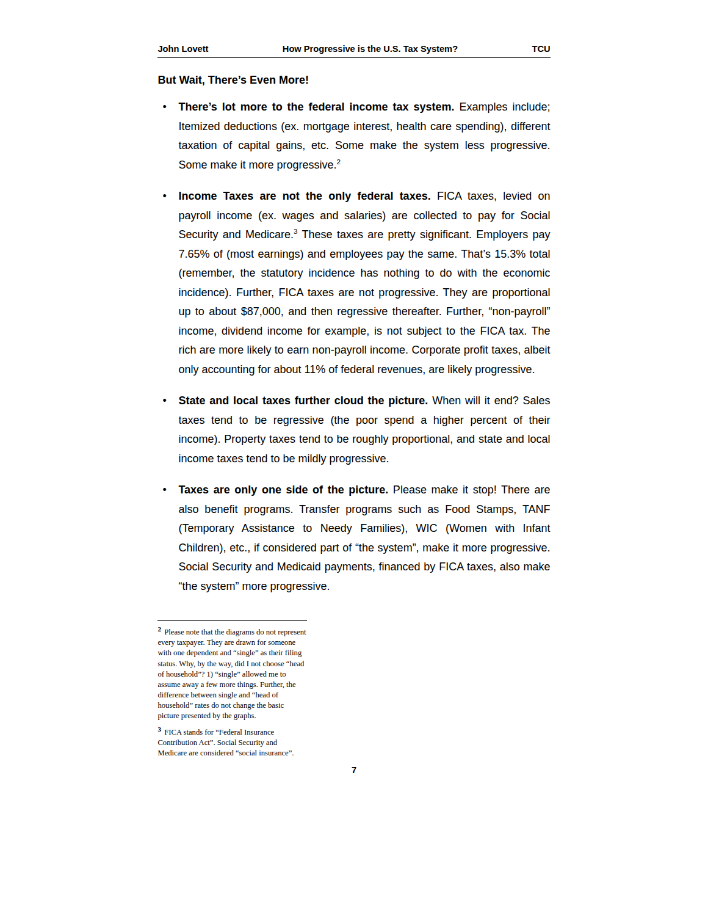John Lovett
How Progressive is the U.S. Tax System?
TCU
But Wait, There’s Even More!
There’s lot more to the federal income tax system. Examples include; Itemized deductions (ex. mortgage interest, health care spending), different taxation of capital gains, etc. Some make the system less progressive. Some make it more progressive.2
Income Taxes are not the only federal taxes. FICA taxes, levied on payroll income (ex. wages and salaries) are collected to pay for Social Security and Medicare.3 These taxes are pretty significant. Employers pay 7.65% of (most earnings) and employees pay the same. That’s 15.3% total (remember, the statutory incidence has nothing to do with the economic incidence). Further, FICA taxes are not progressive. They are proportional up to about $87,000, and then regressive thereafter. Further, “non-payroll” income, dividend income for example, is not subject to the FICA tax. The rich are more likely to earn non-payroll income. Corporate profit taxes, albeit only accounting for about 11% of federal revenues, are likely progressive.
State and local taxes further cloud the picture. When will it end? Sales taxes tend to be regressive (the poor spend a higher percent of their income). Property taxes tend to be roughly proportional, and state and local income taxes tend to be mildly progressive.
Taxes are only one side of the picture. Please make it stop! There are also benefit programs. Transfer programs such as Food Stamps, TANF (Temporary Assistance to Needy Families), WIC (Women with Infant Children), etc., if considered part of “the system”, make it more progressive. Social Security and Medicaid payments, financed by FICA taxes, also make “the system” more progressive.
2 Please note that the diagrams do not represent every taxpayer. They are drawn for someone with one dependent and “single” as their filing status. Why, by the way, did I not choose “head of household”? 1) “single” allowed me to assume away a few more things. Further, the difference between single and “head of household” rates do not change the basic picture presented by the graphs.
3 FICA stands for “Federal Insurance Contribution Act”. Social Security and Medicare are considered “social insurance”.
7